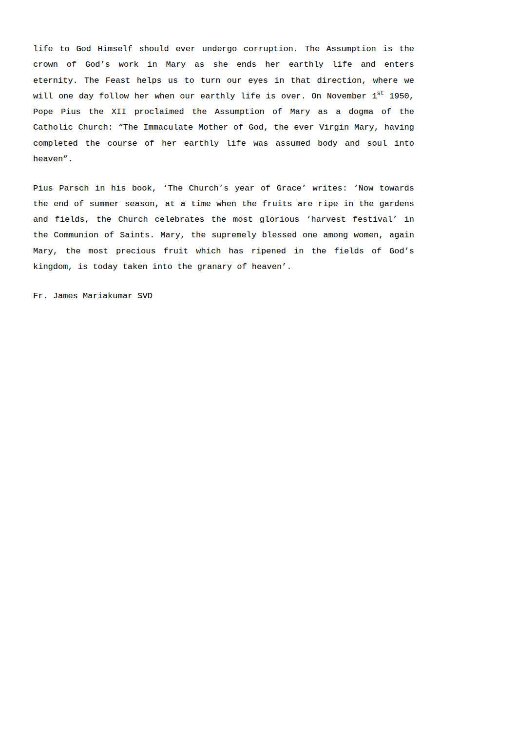life to God Himself should ever undergo corruption. The Assumption is the crown of God’s work in Mary as she ends her earthly life and enters eternity. The Feast helps us to turn our eyes in that direction, where we will one day follow her when our earthly life is over. On November 1st 1950, Pope Pius the XII proclaimed the Assumption of Mary as a dogma of the Catholic Church: “The Immaculate Mother of God, the ever Virgin Mary, having completed the course of her earthly life was assumed body and soul into heaven”.
Pius Parsch in his book, ‘The Church’s year of Grace’ writes: ‘Now towards the end of summer season, at a time when the fruits are ripe in the gardens and fields, the Church celebrates the most glorious ‘harvest festival’ in the Communion of Saints. Mary, the supremely blessed one among women, again Mary, the most precious fruit which has ripened in the fields of God’s kingdom, is today taken into the granary of heaven’.
Fr. James Mariakumar SVD